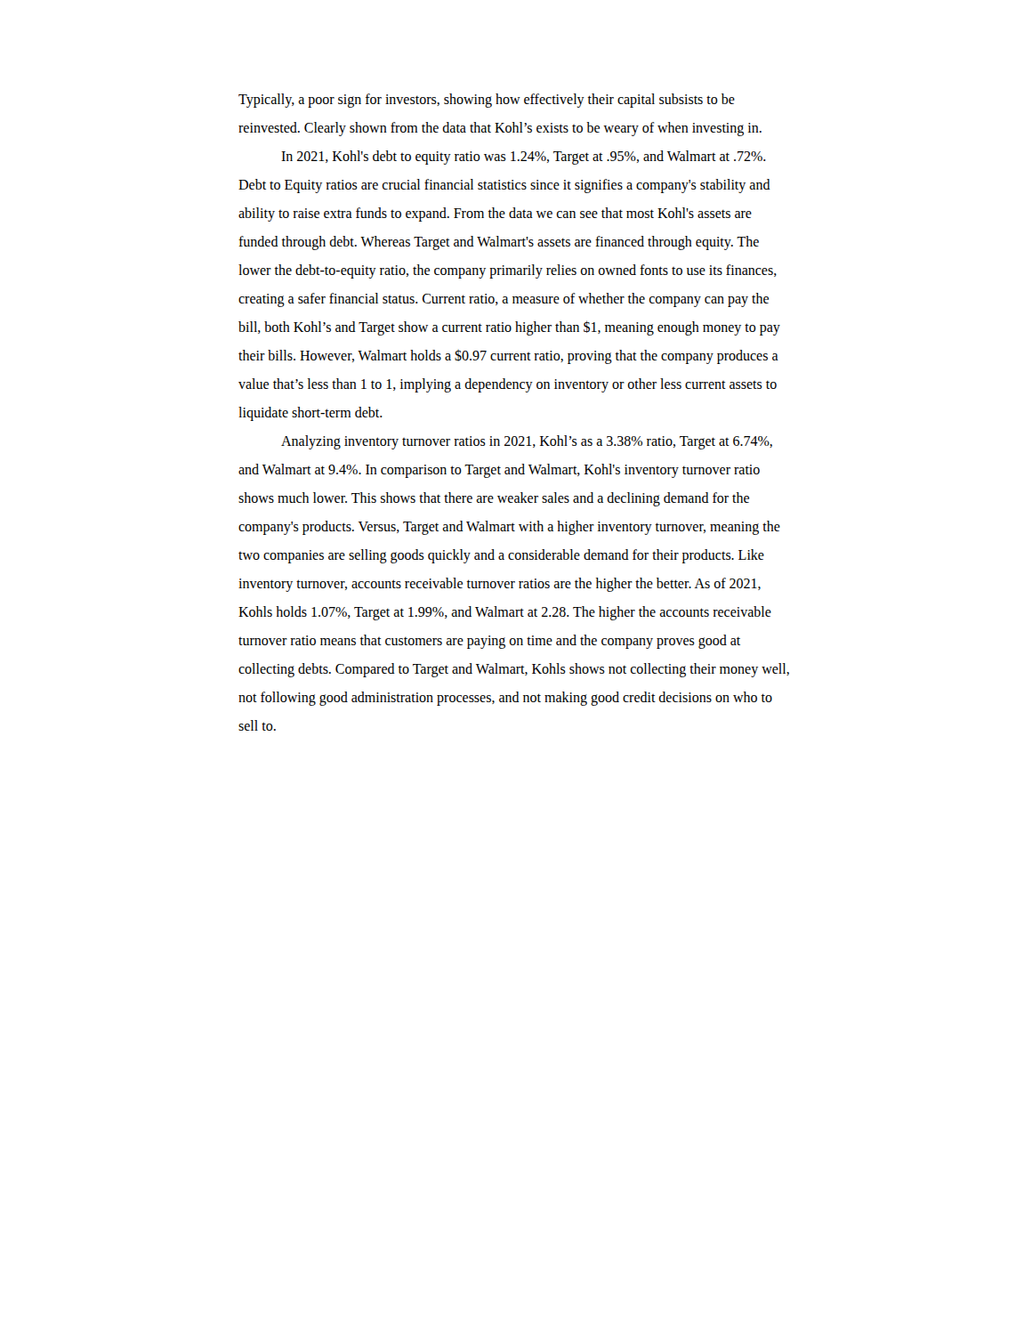Typically, a poor sign for investors, showing how effectively their capital subsists to be reinvested. Clearly shown from the data that Kohl’s exists to be weary of when investing in.
In 2021, Kohl's debt to equity ratio was 1.24%, Target at .95%, and Walmart at .72%. Debt to Equity ratios are crucial financial statistics since it signifies a company's stability and ability to raise extra funds to expand. From the data we can see that most Kohl's assets are funded through debt. Whereas Target and Walmart's assets are financed through equity. The lower the debt-to-equity ratio, the company primarily relies on owned fonts to use its finances, creating a safer financial status. Current ratio, a measure of whether the company can pay the bill, both Kohl’s and Target show a current ratio higher than $1, meaning enough money to pay their bills. However, Walmart holds a $0.97 current ratio, proving that the company produces a value that’s less than 1 to 1, implying a dependency on inventory or other less current assets to liquidate short-term debt.
Analyzing inventory turnover ratios in 2021, Kohl’s as a 3.38% ratio, Target at 6.74%, and Walmart at 9.4%. In comparison to Target and Walmart, Kohl's inventory turnover ratio shows much lower. This shows that there are weaker sales and a declining demand for the company's products. Versus, Target and Walmart with a higher inventory turnover, meaning the two companies are selling goods quickly and a considerable demand for their products. Like inventory turnover, accounts receivable turnover ratios are the higher the better. As of 2021, Kohls holds 1.07%, Target at 1.99%, and Walmart at 2.28. The higher the accounts receivable turnover ratio means that customers are paying on time and the company proves good at collecting debts. Compared to Target and Walmart, Kohls shows not collecting their money well, not following good administration processes, and not making good credit decisions on who to sell to.